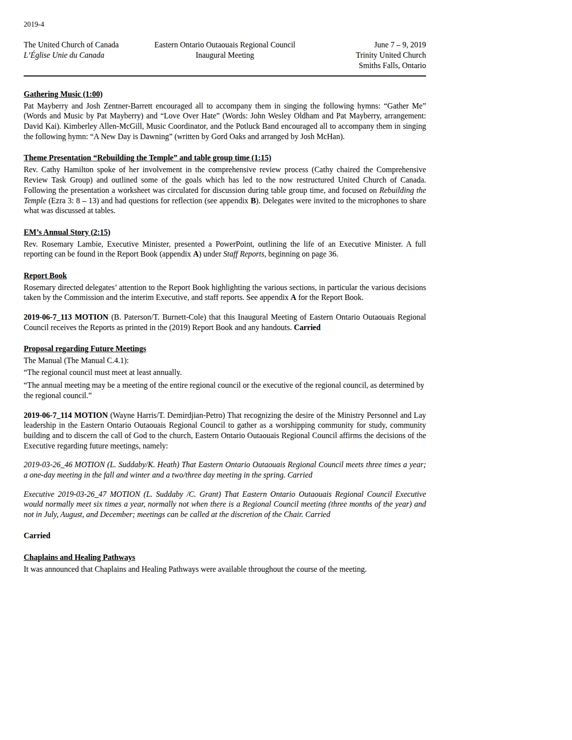2019-4
| The United Church of Canada | Eastern Ontario Outaouais Regional Council | June 7 – 9, 2019 |
| L’Église Unie du Canada | Inaugural Meeting | Trinity United Church |
| | | Smiths Falls, Ontario |
Gathering Music (1:00)
Pat Mayberry and Josh Zentner-Barrett encouraged all to accompany them in singing the following hymns: “Gather Me” (Words and Music by Pat Mayberry) and “Love Over Hate” (Words: John Wesley Oldham and Pat Mayberry, arrangement: David Kai). Kimberley Allen-McGill, Music Coordinator, and the Potluck Band encouraged all to accompany them in singing the following hymn: “A New Day is Dawning” (written by Gord Oaks and arranged by Josh McHan).
Theme Presentation “Rebuilding the Temple” and table group time (1:15)
Rev. Cathy Hamilton spoke of her involvement in the comprehensive review process (Cathy chaired the Comprehensive Review Task Group) and outlined some of the goals which has led to the now restructured United Church of Canada. Following the presentation a worksheet was circulated for discussion during table group time, and focused on Rebuilding the Temple (Ezra 3: 8 – 13) and had questions for reflection (see appendix B). Delegates were invited to the microphones to share what was discussed at tables.
EM’s Annual Story (2:15)
Rev. Rosemary Lambie, Executive Minister, presented a PowerPoint, outlining the life of an Executive Minister. A full reporting can be found in the Report Book (appendix A) under Staff Reports, beginning on page 36.
Report Book
Rosemary directed delegates’ attention to the Report Book highlighting the various sections, in particular the various decisions taken by the Commission and the interim Executive, and staff reports. See appendix A for the Report Book.
2019-06-7_113 MOTION (B. Paterson/T. Burnett-Cole) that this Inaugural Meeting of Eastern Ontario Outaouais Regional Council receives the Reports as printed in the (2019) Report Book and any handouts. Carried
Proposal regarding Future Meetings
The Manual (The Manual C.4.1):
“The regional council must meet at least annually.
“The annual meeting may be a meeting of the entire regional council or the executive of the regional council, as determined by the regional council.”
2019-06-7_114 MOTION (Wayne Harris/T. Demirdjian-Petro) That recognizing the desire of the Ministry Personnel and Lay leadership in the Eastern Ontario Outaouais Regional Council to gather as a worshipping community for study, community building and to discern the call of God to the church, Eastern Ontario Outaouais Regional Council affirms the decisions of the Executive regarding future meetings, namely:
2019-03-26_46 MOTION (L. Suddaby/K. Heath) That Eastern Ontario Outaouais Regional Council meets three times a year; a one-day meeting in the fall and winter and a two/three day meeting in the spring. Carried
Executive 2019-03-26_47 MOTION (L. Suddaby /C. Grant) That Eastern Ontario Outaouais Regional Council Executive would normally meet six times a year, normally not when there is a Regional Council meeting (three months of the year) and not in July, August, and December; meetings can be called at the discretion of the Chair. Carried
Carried
Chaplains and Healing Pathways
It was announced that Chaplains and Healing Pathways were available throughout the course of the meeting.